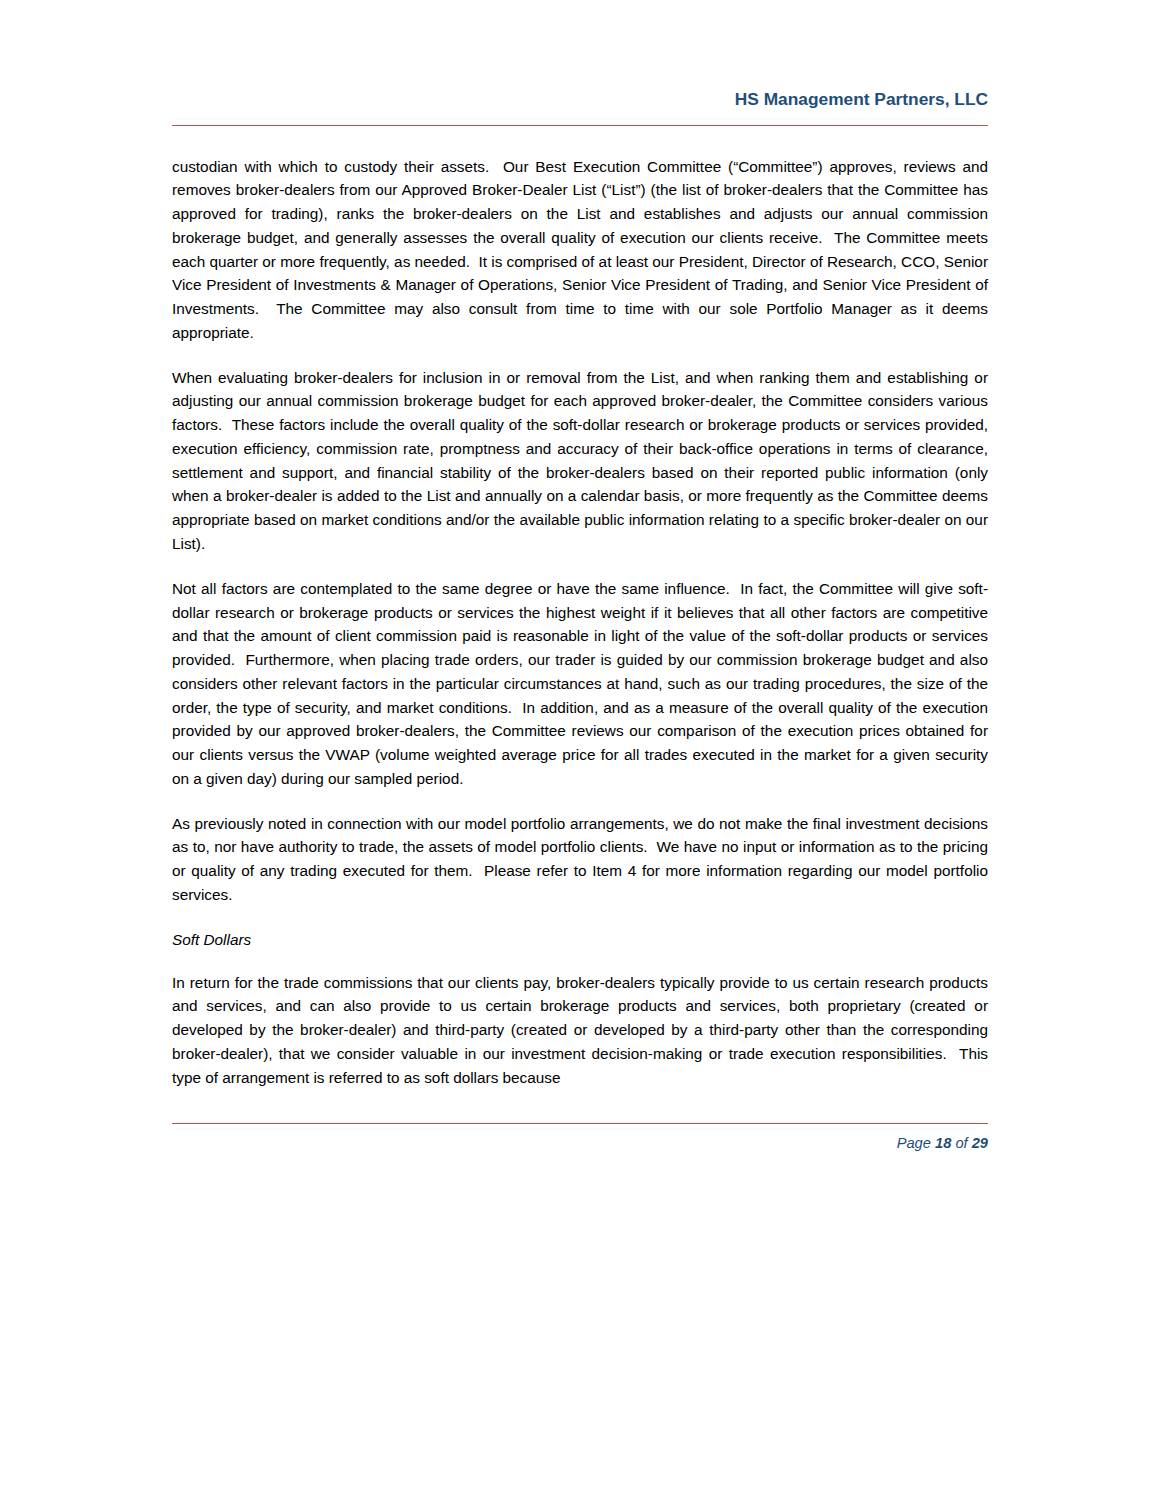HS Management Partners, LLC
custodian with which to custody their assets. Our Best Execution Committee (“Committee”) approves, reviews and removes broker-dealers from our Approved Broker-Dealer List (“List”) (the list of broker-dealers that the Committee has approved for trading), ranks the broker-dealers on the List and establishes and adjusts our annual commission brokerage budget, and generally assesses the overall quality of execution our clients receive. The Committee meets each quarter or more frequently, as needed. It is comprised of at least our President, Director of Research, CCO, Senior Vice President of Investments & Manager of Operations, Senior Vice President of Trading, and Senior Vice President of Investments. The Committee may also consult from time to time with our sole Portfolio Manager as it deems appropriate.
When evaluating broker-dealers for inclusion in or removal from the List, and when ranking them and establishing or adjusting our annual commission brokerage budget for each approved broker-dealer, the Committee considers various factors. These factors include the overall quality of the soft-dollar research or brokerage products or services provided, execution efficiency, commission rate, promptness and accuracy of their back-office operations in terms of clearance, settlement and support, and financial stability of the broker-dealers based on their reported public information (only when a broker-dealer is added to the List and annually on a calendar basis, or more frequently as the Committee deems appropriate based on market conditions and/or the available public information relating to a specific broker-dealer on our List).
Not all factors are contemplated to the same degree or have the same influence. In fact, the Committee will give soft-dollar research or brokerage products or services the highest weight if it believes that all other factors are competitive and that the amount of client commission paid is reasonable in light of the value of the soft-dollar products or services provided. Furthermore, when placing trade orders, our trader is guided by our commission brokerage budget and also considers other relevant factors in the particular circumstances at hand, such as our trading procedures, the size of the order, the type of security, and market conditions. In addition, and as a measure of the overall quality of the execution provided by our approved broker-dealers, the Committee reviews our comparison of the execution prices obtained for our clients versus the VWAP (volume weighted average price for all trades executed in the market for a given security on a given day) during our sampled period.
As previously noted in connection with our model portfolio arrangements, we do not make the final investment decisions as to, nor have authority to trade, the assets of model portfolio clients. We have no input or information as to the pricing or quality of any trading executed for them. Please refer to Item 4 for more information regarding our model portfolio services.
Soft Dollars
In return for the trade commissions that our clients pay, broker-dealers typically provide to us certain research products and services, and can also provide to us certain brokerage products and services, both proprietary (created or developed by the broker-dealer) and third-party (created or developed by a third-party other than the corresponding broker-dealer), that we consider valuable in our investment decision-making or trade execution responsibilities. This type of arrangement is referred to as soft dollars because
Page 18 of 29